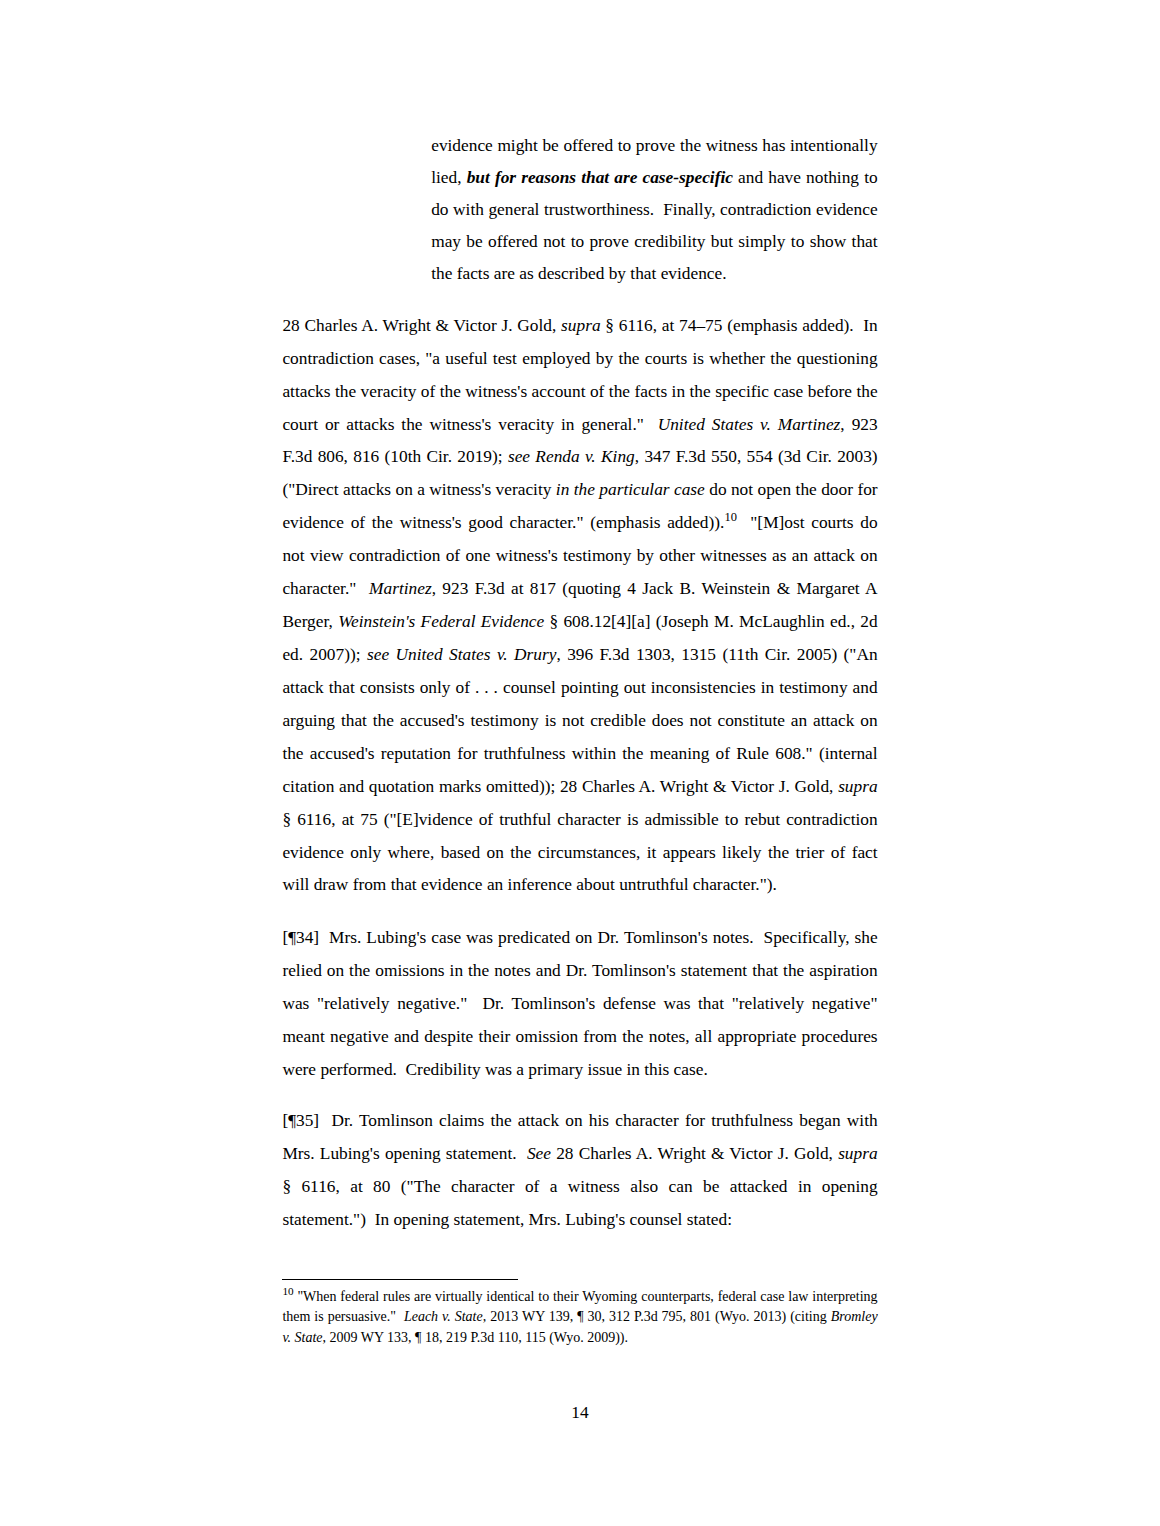evidence might be offered to prove the witness has intentionally lied, but for reasons that are case-specific and have nothing to do with general trustworthiness. Finally, contradiction evidence may be offered not to prove credibility but simply to show that the facts are as described by that evidence.
28 Charles A. Wright & Victor J. Gold, supra § 6116, at 74–75 (emphasis added). In contradiction cases, "a useful test employed by the courts is whether the questioning attacks the veracity of the witness's account of the facts in the specific case before the court or attacks the witness's veracity in general." United States v. Martinez, 923 F.3d 806, 816 (10th Cir. 2019); see Renda v. King, 347 F.3d 550, 554 (3d Cir. 2003) ("Direct attacks on a witness's veracity in the particular case do not open the door for evidence of the witness's good character." (emphasis added)).10 "[M]ost courts do not view contradiction of one witness's testimony by other witnesses as an attack on character." Martinez, 923 F.3d at 817 (quoting 4 Jack B. Weinstein & Margaret A Berger, Weinstein's Federal Evidence § 608.12[4][a] (Joseph M. McLaughlin ed., 2d ed. 2007)); see United States v. Drury, 396 F.3d 1303, 1315 (11th Cir. 2005) ("An attack that consists only of . . . counsel pointing out inconsistencies in testimony and arguing that the accused's testimony is not credible does not constitute an attack on the accused's reputation for truthfulness within the meaning of Rule 608." (internal citation and quotation marks omitted)); 28 Charles A. Wright & Victor J. Gold, supra § 6116, at 75 ("[E]vidence of truthful character is admissible to rebut contradiction evidence only where, based on the circumstances, it appears likely the trier of fact will draw from that evidence an inference about untruthful character.").
[¶34] Mrs. Lubing's case was predicated on Dr. Tomlinson's notes. Specifically, she relied on the omissions in the notes and Dr. Tomlinson's statement that the aspiration was "relatively negative." Dr. Tomlinson's defense was that "relatively negative" meant negative and despite their omission from the notes, all appropriate procedures were performed. Credibility was a primary issue in this case.
[¶35] Dr. Tomlinson claims the attack on his character for truthfulness began with Mrs. Lubing's opening statement. See 28 Charles A. Wright & Victor J. Gold, supra § 6116, at 80 ("The character of a witness also can be attacked in opening statement.") In opening statement, Mrs. Lubing's counsel stated:
10 "When federal rules are virtually identical to their Wyoming counterparts, federal case law interpreting them is persuasive." Leach v. State, 2013 WY 139, ¶ 30, 312 P.3d 795, 801 (Wyo. 2013) (citing Bromley v. State, 2009 WY 133, ¶ 18, 219 P.3d 110, 115 (Wyo. 2009)).
14